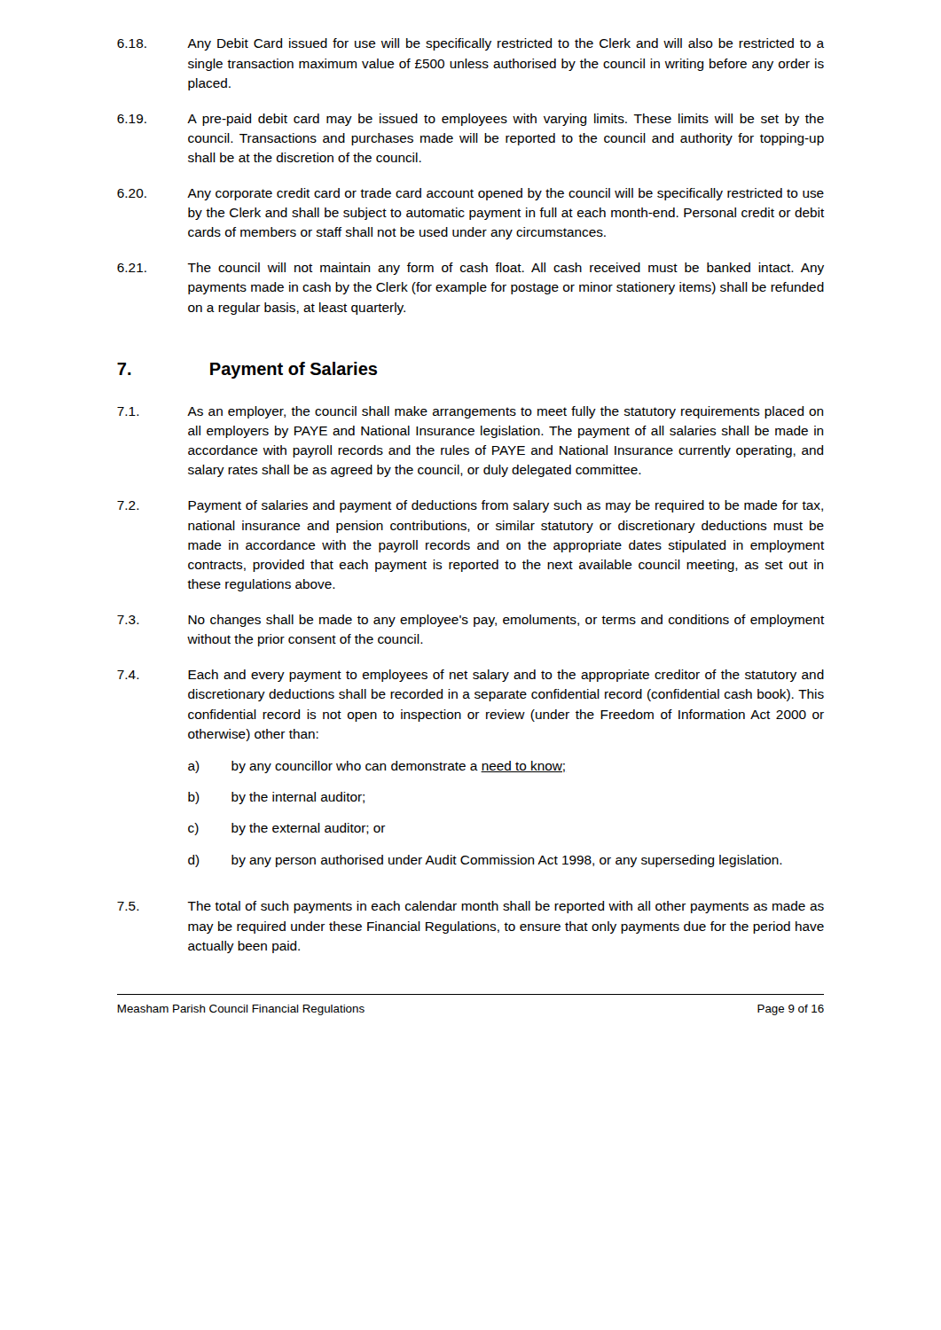6.18.
Any Debit Card issued for use will be specifically restricted to the Clerk and will also be restricted to a single transaction maximum value of £500 unless authorised by the council in writing before any order is placed.
6.19.
A pre-paid debit card may be issued to employees with varying limits. These limits will be set by the council. Transactions and purchases made will be reported to the council and authority for topping-up shall be at the discretion of the council.
6.20.
Any corporate credit card or trade card account opened by the council will be specifically restricted to use by the Clerk and shall be subject to automatic payment in full at each month-end. Personal credit or debit cards of members or staff shall not be used under any circumstances.
6.21.
The council will not maintain any form of cash float. All cash received must be banked intact. Any payments made in cash by the Clerk (for example for postage or minor stationery items) shall be refunded on a regular basis, at least quarterly.
7. Payment of Salaries
7.1.
As an employer, the council shall make arrangements to meet fully the statutory requirements placed on all employers by PAYE and National Insurance legislation. The payment of all salaries shall be made in accordance with payroll records and the rules of PAYE and National Insurance currently operating, and salary rates shall be as agreed by the council, or duly delegated committee.
7.2.
Payment of salaries and payment of deductions from salary such as may be required to be made for tax, national insurance and pension contributions, or similar statutory or discretionary deductions must be made in accordance with the payroll records and on the appropriate dates stipulated in employment contracts, provided that each payment is reported to the next available council meeting, as set out in these regulations above.
7.3.
No changes shall be made to any employee's pay, emoluments, or terms and conditions of employment without the prior consent of the council.
7.4.
Each and every payment to employees of net salary and to the appropriate creditor of the statutory and discretionary deductions shall be recorded in a separate confidential record (confidential cash book). This confidential record is not open to inspection or review (under the Freedom of Information Act 2000 or otherwise) other than:
a) by any councillor who can demonstrate a need to know;
b) by the internal auditor;
c) by the external auditor; or
d) by any person authorised under Audit Commission Act 1998, or any superseding legislation.
7.5.
The total of such payments in each calendar month shall be reported with all other payments as made as may be required under these Financial Regulations, to ensure that only payments due for the period have actually been paid.
Measham Parish Council Financial Regulations Page 9 of 16